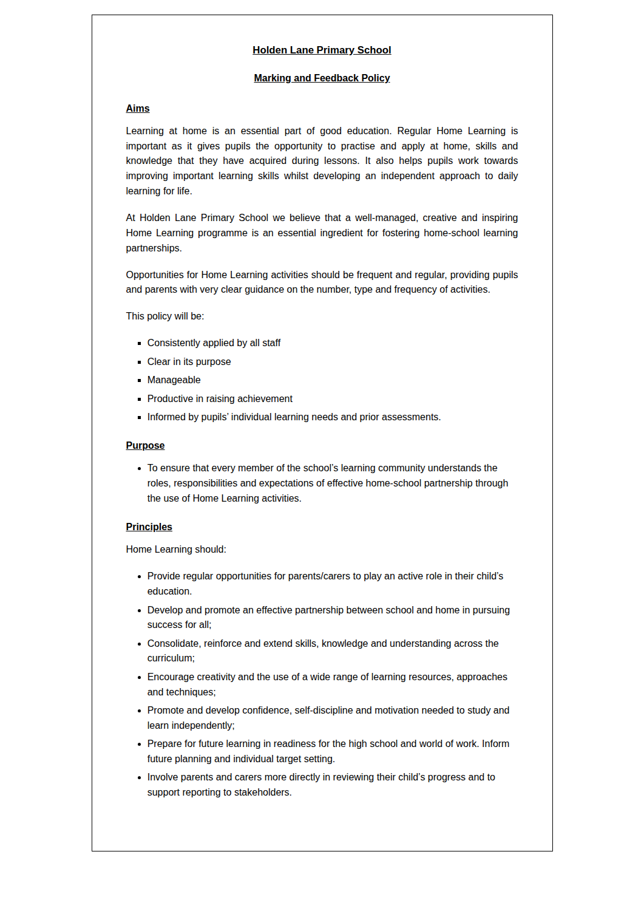Holden Lane Primary School
Marking and Feedback Policy
Aims
Learning at home is an essential part of good education. Regular Home Learning is important as it gives pupils the opportunity to practise and apply at home, skills and knowledge that they have acquired during lessons. It also helps pupils work towards improving important learning skills whilst developing an independent approach to daily learning for life.
At Holden Lane Primary School we believe that a well-managed, creative and inspiring Home Learning programme is an essential ingredient for fostering home-school learning partnerships.
Opportunities for Home Learning activities should be frequent and regular, providing pupils and parents with very clear guidance on the number, type and frequency of activities.
This policy will be:
Consistently applied by all staff
Clear in its purpose
Manageable
Productive in raising achievement
Informed by pupils’ individual learning needs and prior assessments.
Purpose
To ensure that every member of the school’s learning community understands the roles, responsibilities and expectations of effective home-school partnership through the use of Home Learning activities.
Principles
Home Learning should:
Provide regular opportunities for parents/carers to play an active role in their child’s education.
Develop and promote an effective partnership between school and home in pursuing success for all;
Consolidate, reinforce and extend skills, knowledge and understanding across the curriculum;
Encourage creativity and the use of a wide range of learning resources, approaches and techniques;
Promote and develop confidence, self-discipline and motivation needed to study and learn independently;
Prepare for future learning in readiness for the high school and world of work. Inform future planning and individual target setting.
Involve parents and carers more directly in reviewing their child’s progress and to support reporting to stakeholders.